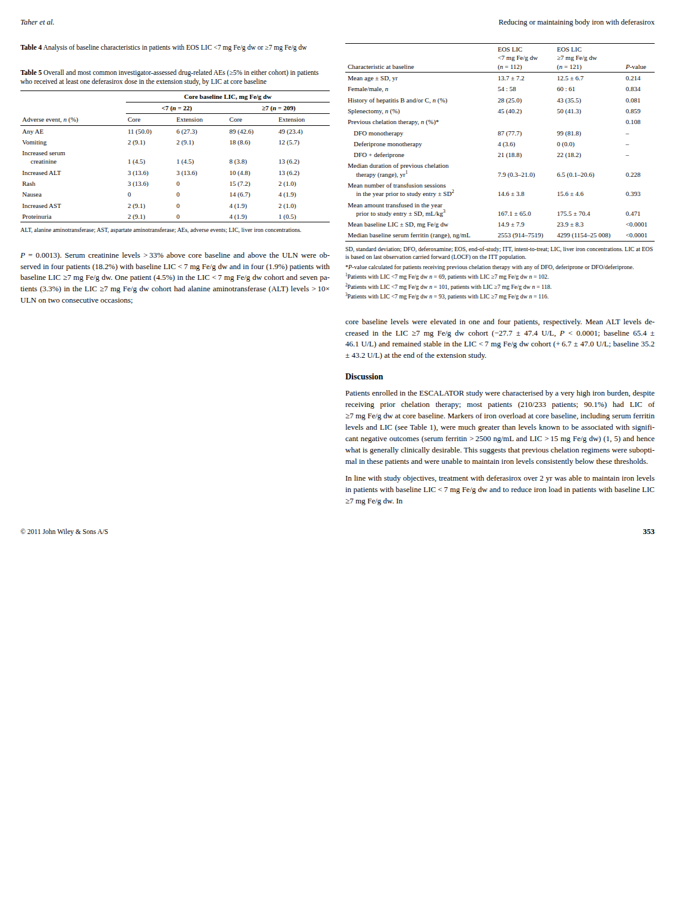Taher et al.
Reducing or maintaining body iron with deferasirox
Table 4 Analysis of baseline characteristics in patients with EOS LIC <7 mg Fe/g dw or ≥7 mg Fe/g dw
Table 5 Overall and most common investigator-assessed drug-related AEs (≥5% in either cohort) in patients who received at least one deferasirox dose in the extension study, by LIC at core baseline
| | Core baseline LIC, mg Fe/g dw |
| | <7 ( n = 22) | ≥7 ( n = 209) |
| Adverse event, n (%) | Core | Extension | Core | Extension |
| Any AE | 11 (50.0) | 6 (27.3) | 89 (42.6) | 49 (23.4) |
| Vomiting | 2 (9.1) | 2 (9.1) | 18 (8.6) | 12 (5.7) |
| Increased serum creatinine | 1 (4.5) | 1 (4.5) | 8 (3.8) | 13 (6.2) |
| Increased ALT | 3 (13.6) | 3 (13.6) | 10 (4.8) | 13 (6.2) |
| Rash | 3 (13.6) | 0 | 15 (7.2) | 2 (1.0) |
| Nausea | 0 | 0 | 14 (6.7) | 4 (1.9) |
| Increased AST | 2 (9.1) | 0 | 4 (1.9) | 2 (1.0) |
| Proteinuria | 2 (9.1) | 0 | 4 (1.9) | 1 (0.5) |
ALT, alanine aminotransferase; AST, aspartate aminotransferase; AEs, adverse events; LIC, liver iron concentrations.
P = 0.0013). Serum creatinine levels > 33% above core baseline and above the ULN were observed in four patients (18.2%) with baseline LIC < 7 mg Fe/g dw and in four (1.9%) patients with baseline LIC ≥7 mg Fe/g dw. One patient (4.5%) in the LIC < 7 mg Fe/g dw cohort and seven patients (3.3%) in the LIC ≥7 mg Fe/g dw cohort had alanine aminotransferase (ALT) levels > 10× ULN on two consecutive occasions;
| Characteristic at baseline | EOS LIC <7 mg Fe/g dw ( n = 112) | EOS LIC ≥7 mg Fe/g dw ( n = 121) | P -value |
| --- | --- | --- | --- |
| Mean age ± SD, yr | 13.7 ± 7.2 | 12.5 ± 6.7 | 0.214 |
| Female/male, n | 54 : 58 | 60 : 61 | 0.834 |
| History of hepatitis B and/or C, n (%) | 28 (25.0) | 43 (35.5) | 0.081 |
| Splenectomy, n (%) | 45 (40.2) | 50 (41.3) | 0.859 |
| Previous chelation therapy, n (%)* | | | 0.108 |
| DFO monotherapy | 87 (77.7) | 99 (81.8) | – |
| Deferiprone monotherapy | 4 (3.6) | 0 (0.0) | – |
| DFO + deferiprone | 21 (18.8) | 22 (18.2) | – |
| Median duration of previous chelation therapy (range), yr 1 | 7.9 (0.3–21.0) | 6.5 (0.1–20.6) | 0.228 |
| Mean number of transfusion sessions in the year prior to study entry ± SD 2 | 14.6 ± 3.8 | 15.6 ± 4.6 | 0.393 |
| Mean amount transfused in the year prior to study entry ± SD, mL/kg 3 | 167.1 ± 65.0 | 175.5 ± 70.4 | 0.471 |
| Mean baseline LIC ± SD, mg Fe/g dw | 14.9 ± 7.9 | 23.9 ± 8.3 | <0.0001 |
| Median baseline serum ferritin (range), ng/mL | 2553 (914–7519) | 4299 (1154–25 008) | <0.0001 |
SD, standard deviation; DFO, deferoxamine; EOS, end-of-study; ITT, intent-to-treat; LIC, liver iron concentrations. LIC at EOS is based on last observation carried forward (LOCF) on the ITT population.
*P-value calculated for patients receiving previous chelation therapy with any of DFO, deferiprone or DFO/deferiprone.
1Patients with LIC <7 mg Fe/g dw n = 69, patients with LIC ≥7 mg Fe/g dw n = 102.
2Patients with LIC <7 mg Fe/g dw n = 101, patients with LIC ≥7 mg Fe/g dw n = 118.
3Patients with LIC <7 mg Fe/g dw n = 93, patients with LIC ≥7 mg Fe/g dw n = 116.
core baseline levels were elevated in one and four patients, respectively. Mean ALT levels decreased in the LIC ≥7 mg Fe/g dw cohort (−27.7 ± 47.4 U/L, P < 0.0001; baseline 65.4 ± 46.1 U/L) and remained stable in the LIC < 7 mg Fe/g dw cohort (+ 6.7 ± 47.0 U/L; baseline 35.2 ± 43.2 U/L) at the end of the extension study.
Discussion
Patients enrolled in the ESCALATOR study were characterised by a very high iron burden, despite receiving prior chelation therapy; most patients (210/233 patients; 90.1%) had LIC of ≥7 mg Fe/g dw at core baseline. Markers of iron overload at core baseline, including serum ferritin levels and LIC (see Table 1), were much greater than levels known to be associated with significant negative outcomes (serum ferritin > 2500 ng/mL and LIC > 15 mg Fe/g dw) (1, 5) and hence what is generally clinically desirable. This suggests that previous chelation regimens were suboptimal in these patients and were unable to maintain iron levels consistently below these thresholds.
In line with study objectives, treatment with deferasirox over 2 yr was able to maintain iron levels in patients with baseline LIC < 7 mg Fe/g dw and to reduce iron load in patients with baseline LIC ≥7 mg Fe/g dw. In
© 2011 John Wiley & Sons A/S
353